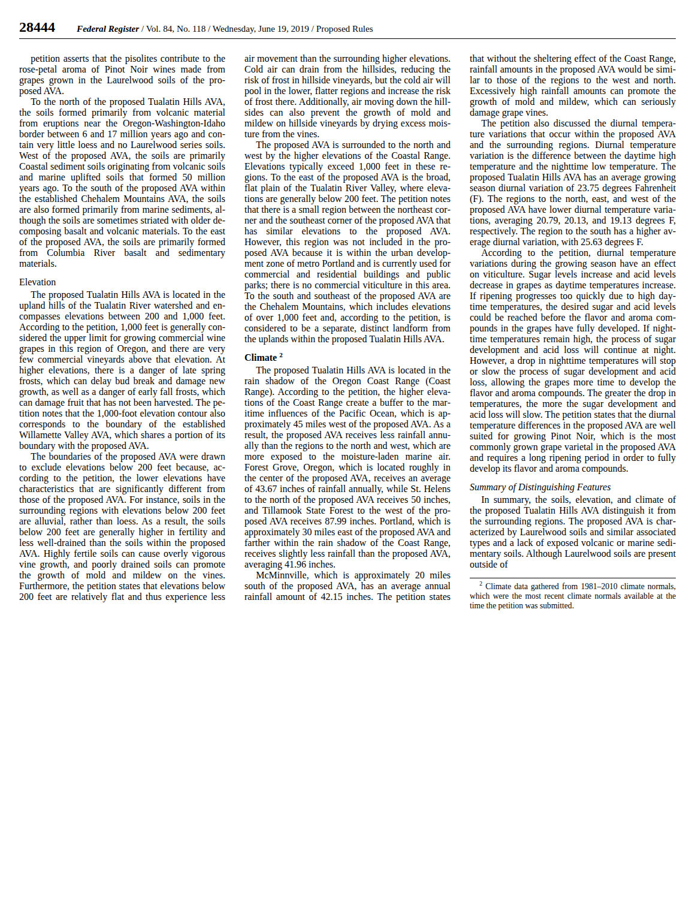28444 Federal Register / Vol. 84, No. 118 / Wednesday, June 19, 2019 / Proposed Rules
petition asserts that the pisolites contribute to the rose-petal aroma of Pinot Noir wines made from grapes grown in the Laurelwood soils of the proposed AVA.
To the north of the proposed Tualatin Hills AVA, the soils formed primarily from volcanic material from eruptions near the Oregon-Washington-Idaho border between 6 and 17 million years ago and contain very little loess and no Laurelwood series soils. West of the proposed AVA, the soils are primarily Coastal sediment soils originating from volcanic soils and marine uplifted soils that formed 50 million years ago. To the south of the proposed AVA within the established Chehalem Mountains AVA, the soils are also formed primarily from marine sediments, although the soils are sometimes striated with older decomposing basalt and volcanic materials. To the east of the proposed AVA, the soils are primarily formed from Columbia River basalt and sedimentary materials.
Elevation
The proposed Tualatin Hills AVA is located in the upland hills of the Tualatin River watershed and encompasses elevations between 200 and 1,000 feet. According to the petition, 1,000 feet is generally considered the upper limit for growing commercial wine grapes in this region of Oregon, and there are very few commercial vineyards above that elevation. At higher elevations, there is a danger of late spring frosts, which can delay bud break and damage new growth, as well as a danger of early fall frosts, which can damage fruit that has not been harvested. The petition notes that the 1,000-foot elevation contour also corresponds to the boundary of the established Willamette Valley AVA, which shares a portion of its boundary with the proposed AVA.
The boundaries of the proposed AVA were drawn to exclude elevations below 200 feet because, according to the petition, the lower elevations have characteristics that are significantly different from those of the proposed AVA. For instance, soils in the surrounding regions with elevations below 200 feet are alluvial, rather than loess. As a result, the soils below 200 feet are generally higher in fertility and less well-drained than the soils within the proposed AVA. Highly fertile soils can cause overly vigorous vine growth, and poorly drained soils can promote the growth of mold and mildew on the vines. Furthermore, the petition states that elevations below 200 feet are relatively flat and thus experience less air movement than the surrounding higher elevations. Cold air can drain from the hillsides, reducing the risk of frost in hillside vineyards, but the cold air will pool in the lower, flatter regions and increase the risk of frost there. Additionally, air moving down the hillsides can also prevent the growth of mold and mildew on hillside vineyards by drying excess moisture from the vines.
The proposed AVA is surrounded to the north and west by the higher elevations of the Coastal Range. Elevations typically exceed 1,000 feet in these regions. To the east of the proposed AVA is the broad, flat plain of the Tualatin River Valley, where elevations are generally below 200 feet. The petition notes that there is a small region between the northeast corner and the southeast corner of the proposed AVA that has similar elevations to the proposed AVA. However, this region was not included in the proposed AVA because it is within the urban development zone of metro Portland and is currently used for commercial and residential buildings and public parks; there is no commercial viticulture in this area. To the south and southeast of the proposed AVA are the Chehalem Mountains, which includes elevations of over 1,000 feet and, according to the petition, is considered to be a separate, distinct landform from the uplands within the proposed Tualatin Hills AVA.
Climate 2
The proposed Tualatin Hills AVA is located in the rain shadow of the Oregon Coast Range (Coast Range). According to the petition, the higher elevations of the Coast Range create a buffer to the maritime influences of the Pacific Ocean, which is approximately 45 miles west of the proposed AVA. As a result, the proposed AVA receives less rainfall annually than the regions to the north and west, which are more exposed to the moisture-laden marine air. Forest Grove, Oregon, which is located roughly in the center of the proposed AVA, receives an average of 43.67 inches of rainfall annually, while St. Helens to the north of the proposed AVA receives 50 inches, and Tillamook State Forest to the west of the proposed AVA receives 87.99 inches. Portland, which is approximately 30 miles east of the proposed AVA and farther within the rain shadow of the Coast Range, receives slightly less rainfall than the proposed AVA, averaging 41.96 inches.
McMinnville, which is approximately 20 miles south of the proposed AVA, has an average annual rainfall amount of 42.15 inches. The petition states that without the sheltering effect of the Coast Range, rainfall amounts in the proposed AVA would be similar to those of the regions to the west and north. Excessively high rainfall amounts can promote the growth of mold and mildew, which can seriously damage grape vines.
The petition also discussed the diurnal temperature variations that occur within the proposed AVA and the surrounding regions. Diurnal temperature variation is the difference between the daytime high temperature and the nighttime low temperature. The proposed Tualatin Hills AVA has an average growing season diurnal variation of 23.75 degrees Fahrenheit (F). The regions to the north, east, and west of the proposed AVA have lower diurnal temperature variations, averaging 20.79, 20.13, and 19.13 degrees F, respectively. The region to the south has a higher average diurnal variation, with 25.63 degrees F.
According to the petition, diurnal temperature variations during the growing season have an effect on viticulture. Sugar levels increase and acid levels decrease in grapes as daytime temperatures increase. If ripening progresses too quickly due to high daytime temperatures, the desired sugar and acid levels could be reached before the flavor and aroma compounds in the grapes have fully developed. If nighttime temperatures remain high, the process of sugar development and acid loss will continue at night. However, a drop in nighttime temperatures will stop or slow the process of sugar development and acid loss, allowing the grapes more time to develop the flavor and aroma compounds. The greater the drop in temperatures, the more the sugar development and acid loss will slow. The petition states that the diurnal temperature differences in the proposed AVA are well suited for growing Pinot Noir, which is the most commonly grown grape varietal in the proposed AVA and requires a long ripening period in order to fully develop its flavor and aroma compounds.
Summary of Distinguishing Features
In summary, the soils, elevation, and climate of the proposed Tualatin Hills AVA distinguish it from the surrounding regions. The proposed AVA is characterized by Laurelwood soils and similar associated types and a lack of exposed volcanic or marine sedimentary soils. Although Laurelwood soils are present outside of
2 Climate data gathered from 1981–2010 climate normals, which were the most recent climate normals available at the time the petition was submitted.